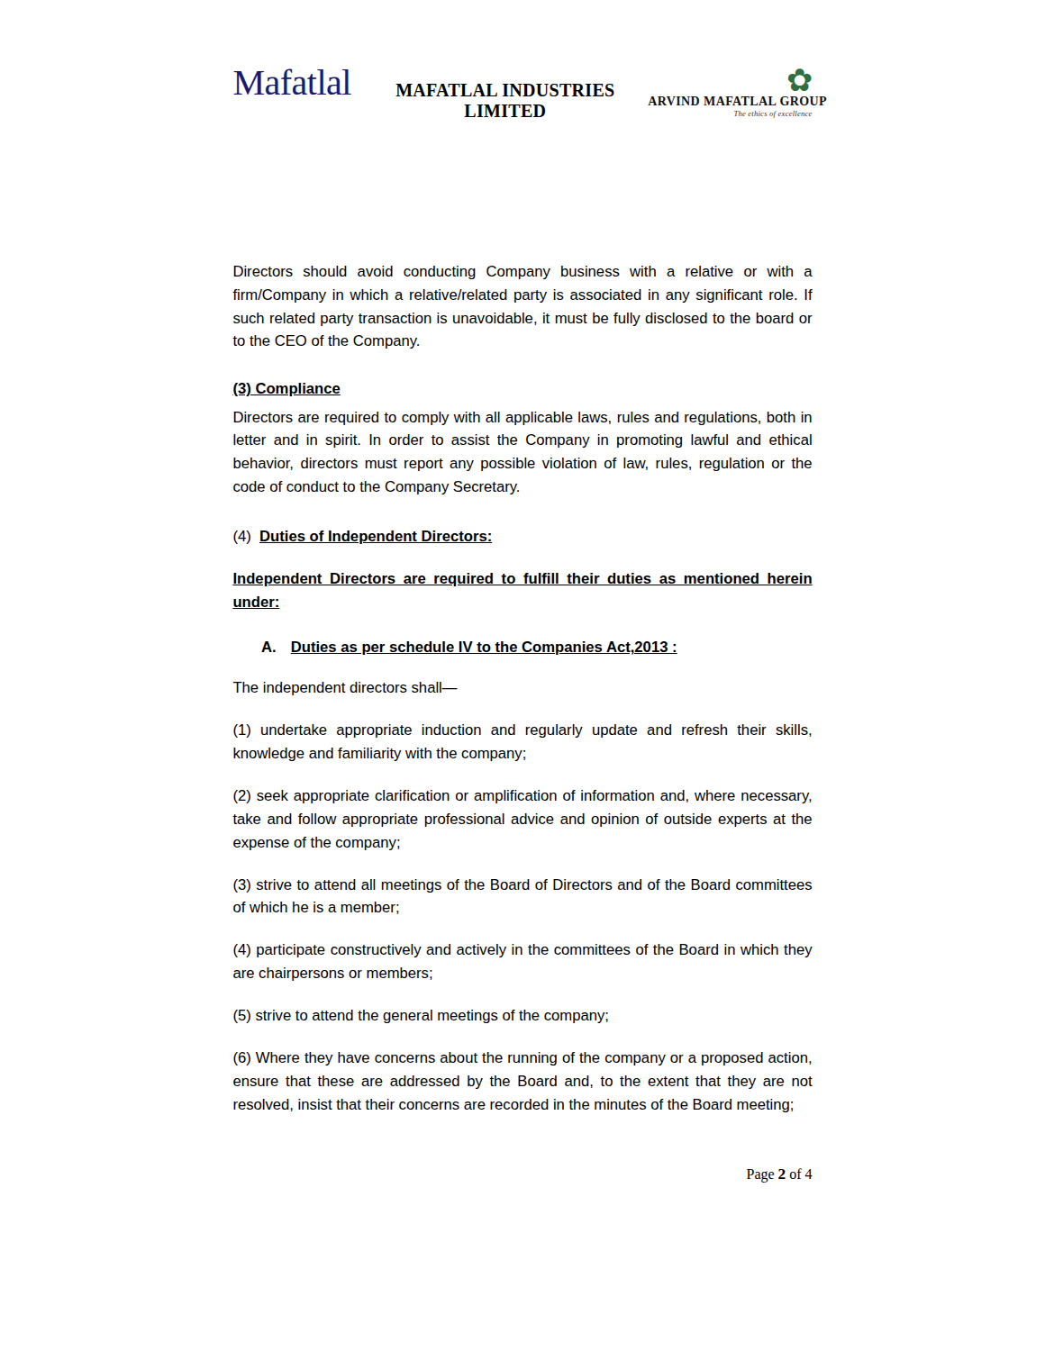Mafatlal
MAFATLAL INDUSTRIES LIMITED
✿
ARVIND MAFATLAL GROUP
The ethics of excellence
Directors should avoid conducting Company business with a relative or with a firm/Company in which a relative/related party is associated in any significant role. If such related party transaction is unavoidable, it must be fully disclosed to the board or to the CEO of the Company.
(3) Compliance
Directors are required to comply with all applicable laws, rules and regulations, both in letter and in spirit. In order to assist the Company in promoting lawful and ethical behavior, directors must report any possible violation of law, rules, regulation or the code of conduct to the Company Secretary.
(4) Duties of Independent Directors:
Independent Directors are required to fulfill their duties as mentioned herein under:
Duties as per schedule IV to the Companies Act,2013 :
The independent directors shall—
(1) undertake appropriate induction and regularly update and refresh their skills, knowledge and familiarity with the company;
(2) seek appropriate clarification or amplification of information and, where necessary, take and follow appropriate professional advice and opinion of outside experts at the expense of the company;
(3) strive to attend all meetings of the Board of Directors and of the Board committees of which he is a member;
(4) participate constructively and actively in the committees of the Board in which they are chairpersons or members;
(5) strive to attend the general meetings of the company;
(6) Where they have concerns about the running of the company or a proposed action, ensure that these are addressed by the Board and, to the extent that they are not resolved, insist that their concerns are recorded in the minutes of the Board meeting;
Page 2 of 4